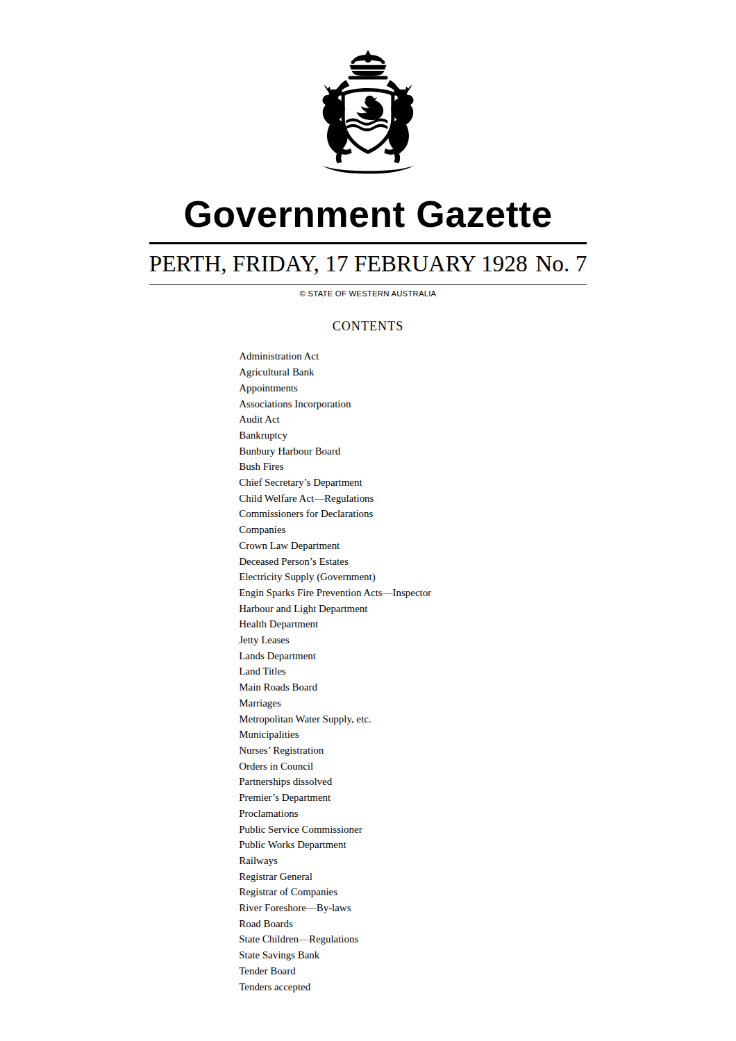Government Gazette
PERTH, FRIDAY, 17 FEBRUARY 1928No. 7
© STATE OF WESTERN AUSTRALIA
CONTENTS
Administration Act
Agricultural Bank
Appointments
Associations Incorporation
Audit Act
Bankruptcy
Bunbury Harbour Board
Bush Fires
Chief Secretary’s Department
Child Welfare Act—Regulations
Commissioners for Declarations
Companies
Crown Law Department
Deceased Person’s Estates
Electricity Supply (Government)
Engin Sparks Fire Prevention Acts—Inspector
Harbour and Light Department
Health Department
Jetty Leases
Lands Department
Land Titles
Main Roads Board
Marriages
Metropolitan Water Supply, etc.
Municipalities
Nurses’ Registration
Orders in Council
Partnerships dissolved
Premier’s Department
Proclamations
Public Service Commissioner
Public Works Department
Railways
Registrar General
Registrar of Companies
River Foreshore—By-laws
Road Boards
State Children—Regulations
State Savings Bank
Tender Board
Tenders accepted